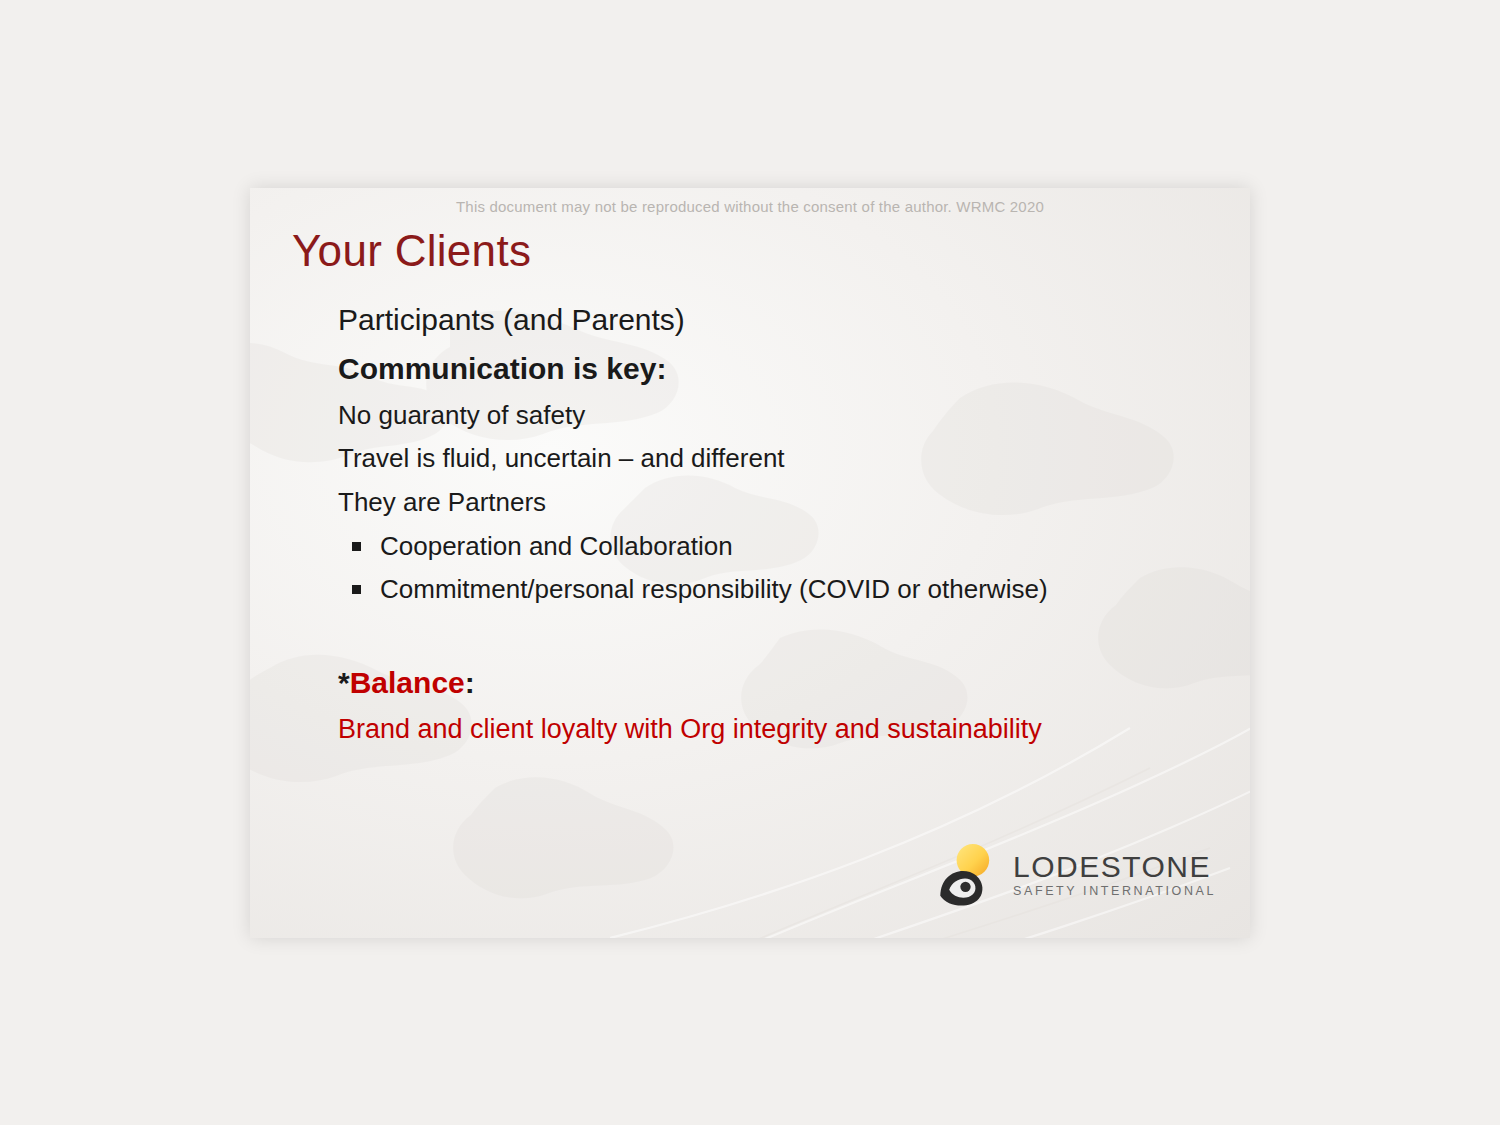This document may not be reproduced without the consent of the author. WRMC 2020
Your Clients
Participants (and Parents)
Communication is key:
No guaranty of safety
Travel is fluid, uncertain – and different
They are Partners
Cooperation and Collaboration
Commitment/personal responsibility (COVID or otherwise)
*Balance:
Brand and client loyalty with Org integrity and sustainability
LODESTONE
SAFETY INTERNATIONAL